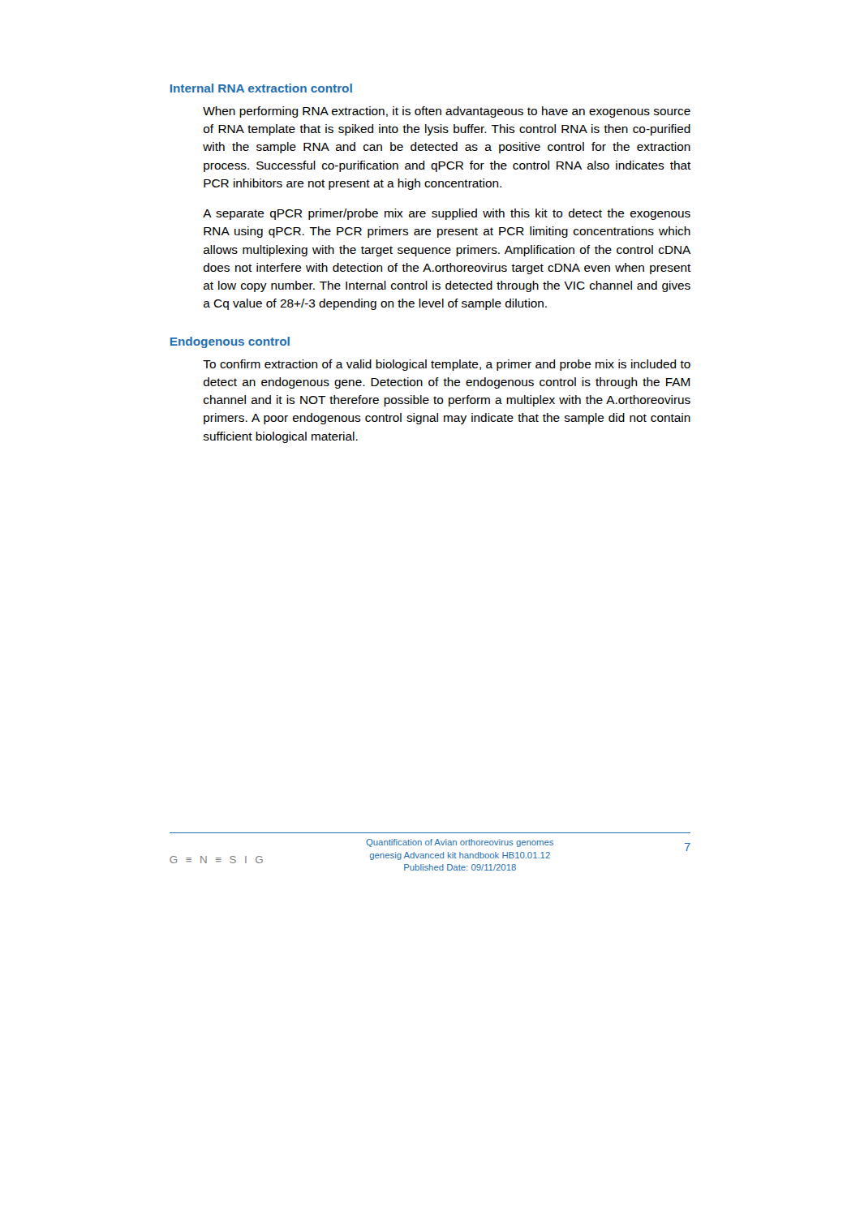Internal RNA extraction control
When performing RNA extraction, it is often advantageous to have an exogenous source of RNA template that is spiked into the lysis buffer. This control RNA is then co-purified with the sample RNA and can be detected as a positive control for the extraction process. Successful co-purification and qPCR for the control RNA also indicates that PCR inhibitors are not present at a high concentration.
A separate qPCR primer/probe mix are supplied with this kit to detect the exogenous RNA using qPCR. The PCR primers are present at PCR limiting concentrations which allows multiplexing with the target sequence primers. Amplification of the control cDNA does not interfere with detection of the A.orthoreovirus target cDNA even when present at low copy number. The Internal control is detected through the VIC channel and gives a Cq value of 28+/-3 depending on the level of sample dilution.
Endogenous control
To confirm extraction of a valid biological template, a primer and probe mix is included to detect an endogenous gene. Detection of the endogenous control is through the FAM channel and it is NOT therefore possible to perform a multiplex with the A.orthoreovirus primers. A poor endogenous control signal may indicate that the sample did not contain sufficient biological material.
G ≡ N ≡ S I G
Quantification of Avian orthoreovirus genomes
genesig Advanced kit handbook HB10.01.12
Published Date: 09/11/2018
7